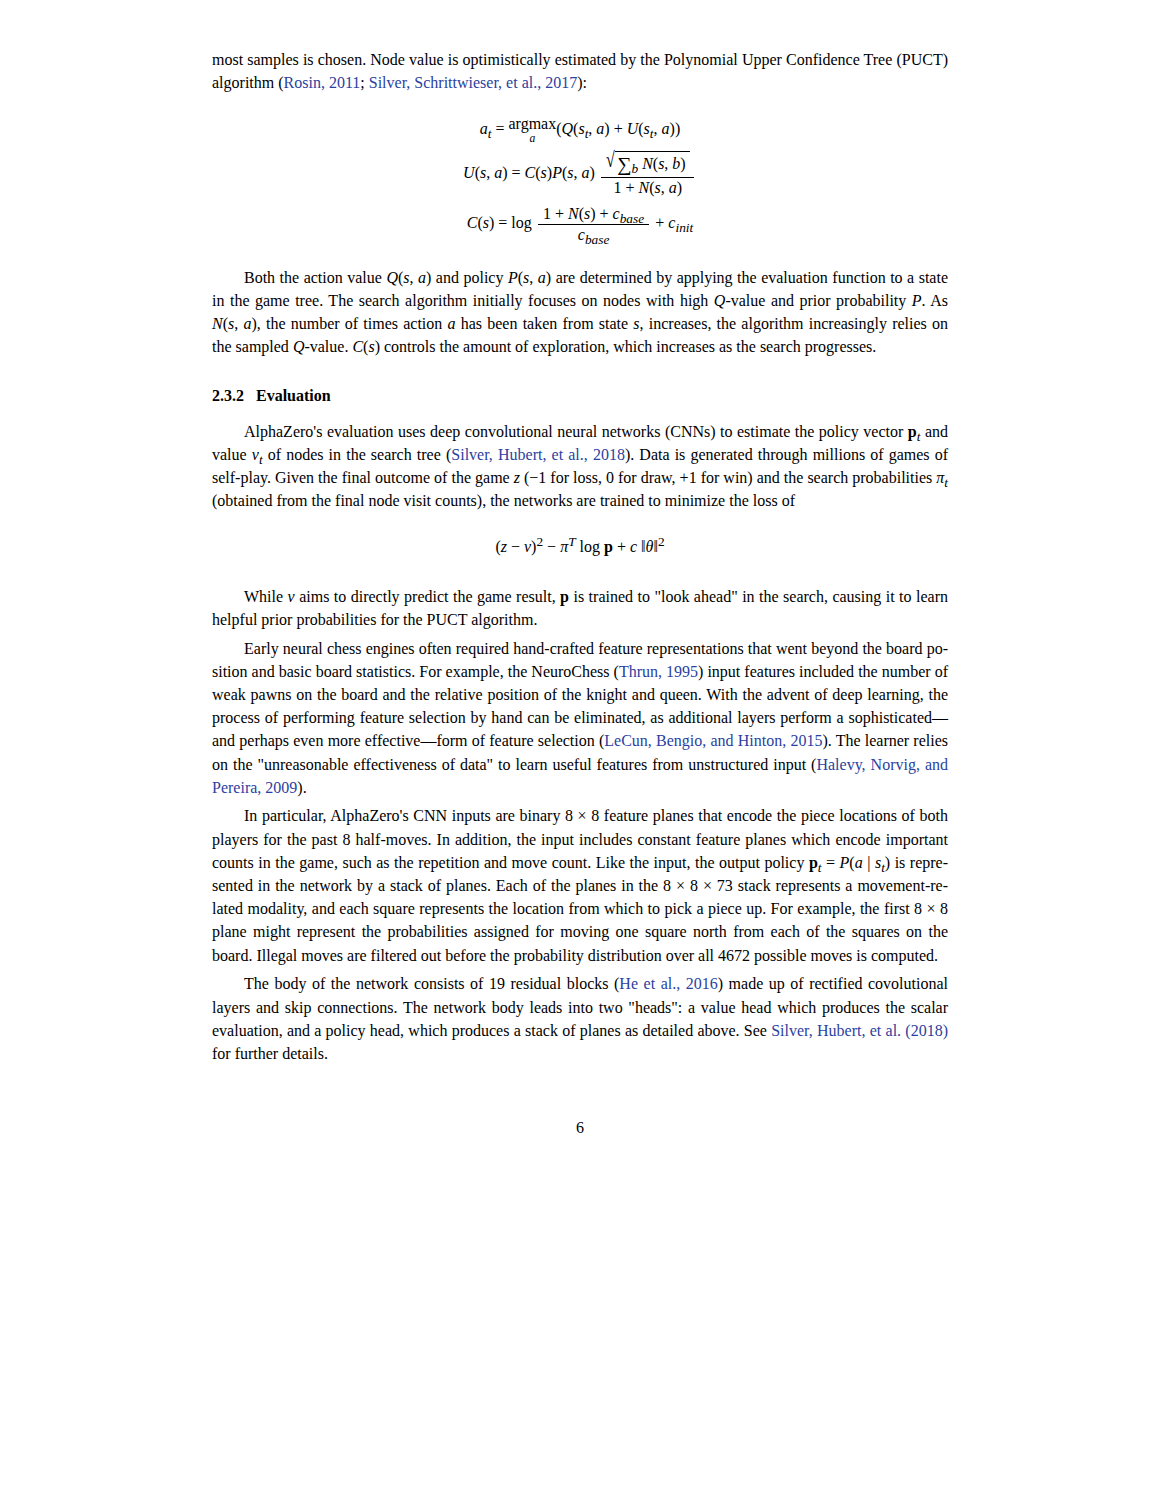most samples is chosen. Node value is optimistically estimated by the Polynomial Upper Confidence Tree (PUCT) algorithm (Rosin, 2011; Silver, Schrittwieser, et al., 2017):
at = argmax a(Q(st, a) + U(st, a))
U(s, a) = C(s)P(s, a) √∑b N(s, b) 1 + N(s, a)
C(s) = log 1 + N(s) + cbase cbase + cinit
Both the action value Q(s, a) and policy P(s, a) are determined by applying the evaluation function to a state in the game tree. The search algorithm initially focuses on nodes with high Q-value and prior probability P. As N(s, a), the number of times action a has been taken from state s, increases, the algorithm increasingly relies on the sampled Q-value. C(s) controls the amount of exploration, which increases as the search progresses.
2.3.2 Evaluation
AlphaZero's evaluation uses deep convolutional neural networks (CNNs) to estimate the policy vector pt and value vt of nodes in the search tree (Silver, Hubert, et al., 2018). Data is generated through millions of games of self-play. Given the final outcome of the game z (−1 for loss, 0 for draw, +1 for win) and the search probabilities πt (obtained from the final node visit counts), the networks are trained to minimize the loss of
(z − v)2 − πT log p + c ‖θ‖2
While v aims to directly predict the game result, p is trained to "look ahead" in the search, causing it to learn helpful prior probabilities for the PUCT algorithm.
Early neural chess engines often required hand-crafted feature representations that went beyond the board position and basic board statistics. For example, the NeuroChess (Thrun, 1995) input features included the number of weak pawns on the board and the relative position of the knight and queen. With the advent of deep learning, the process of performing feature selection by hand can be eliminated, as additional layers perform a sophisticated—and perhaps even more effective—form of feature selection (LeCun, Bengio, and Hinton, 2015). The learner relies on the "unreasonable effectiveness of data" to learn useful features from unstructured input (Halevy, Norvig, and Pereira, 2009).
In particular, AlphaZero's CNN inputs are binary 8 × 8 feature planes that encode the piece locations of both players for the past 8 half-moves. In addition, the input includes constant feature planes which encode important counts in the game, such as the repetition and move count. Like the input, the output policy pt = P(a | st) is represented in the network by a stack of planes. Each of the planes in the 8 × 8 × 73 stack represents a movement-related modality, and each square represents the location from which to pick a piece up. For example, the first 8 × 8 plane might represent the probabilities assigned for moving one square north from each of the squares on the board. Illegal moves are filtered out before the probability distribution over all 4672 possible moves is computed.
The body of the network consists of 19 residual blocks (He et al., 2016) made up of rectified covolutional layers and skip connections. The network body leads into two "heads": a value head which produces the scalar evaluation, and a policy head, which produces a stack of planes as detailed above. See Silver, Hubert, et al. (2018) for further details.
6